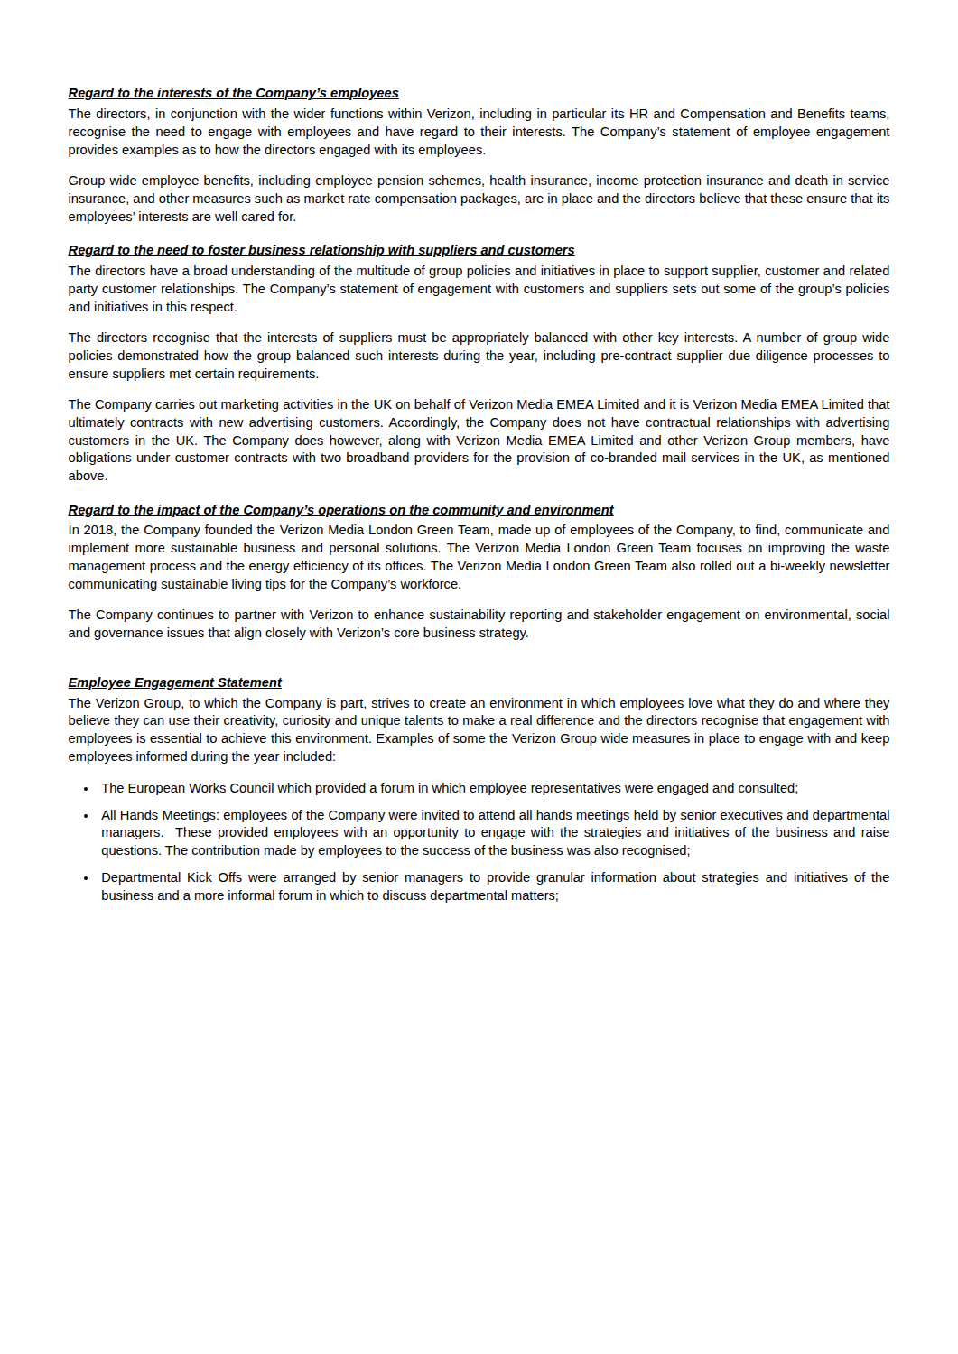Regard to the interests of the Company’s employees
The directors, in conjunction with the wider functions within Verizon, including in particular its HR and Compensation and Benefits teams, recognise the need to engage with employees and have regard to their interests. The Company’s statement of employee engagement provides examples as to how the directors engaged with its employees.
Group wide employee benefits, including employee pension schemes, health insurance, income protection insurance and death in service insurance, and other measures such as market rate compensation packages, are in place and the directors believe that these ensure that its employees’ interests are well cared for.
Regard to the need to foster business relationship with suppliers and customers
The directors have a broad understanding of the multitude of group policies and initiatives in place to support supplier, customer and related party customer relationships. The Company’s statement of engagement with customers and suppliers sets out some of the group’s policies and initiatives in this respect.
The directors recognise that the interests of suppliers must be appropriately balanced with other key interests. A number of group wide policies demonstrated how the group balanced such interests during the year, including pre-contract supplier due diligence processes to ensure suppliers met certain requirements.
The Company carries out marketing activities in the UK on behalf of Verizon Media EMEA Limited and it is Verizon Media EMEA Limited that ultimately contracts with new advertising customers. Accordingly, the Company does not have contractual relationships with advertising customers in the UK. The Company does however, along with Verizon Media EMEA Limited and other Verizon Group members, have obligations under customer contracts with two broadband providers for the provision of co-branded mail services in the UK, as mentioned above.
Regard to the impact of the Company’s operations on the community and environment
In 2018, the Company founded the Verizon Media London Green Team, made up of employees of the Company, to find, communicate and implement more sustainable business and personal solutions. The Verizon Media London Green Team focuses on improving the waste management process and the energy efficiency of its offices. The Verizon Media London Green Team also rolled out a bi-weekly newsletter communicating sustainable living tips for the Company’s workforce.
The Company continues to partner with Verizon to enhance sustainability reporting and stakeholder engagement on environmental, social and governance issues that align closely with Verizon’s core business strategy.
Employee Engagement Statement
The Verizon Group, to which the Company is part, strives to create an environment in which employees love what they do and where they believe they can use their creativity, curiosity and unique talents to make a real difference and the directors recognise that engagement with employees is essential to achieve this environment. Examples of some the Verizon Group wide measures in place to engage with and keep employees informed during the year included:
The European Works Council which provided a forum in which employee representatives were engaged and consulted;
All Hands Meetings: employees of the Company were invited to attend all hands meetings held by senior executives and departmental managers. These provided employees with an opportunity to engage with the strategies and initiatives of the business and raise questions. The contribution made by employees to the success of the business was also recognised;
Departmental Kick Offs were arranged by senior managers to provide granular information about strategies and initiatives of the business and a more informal forum in which to discuss departmental matters;